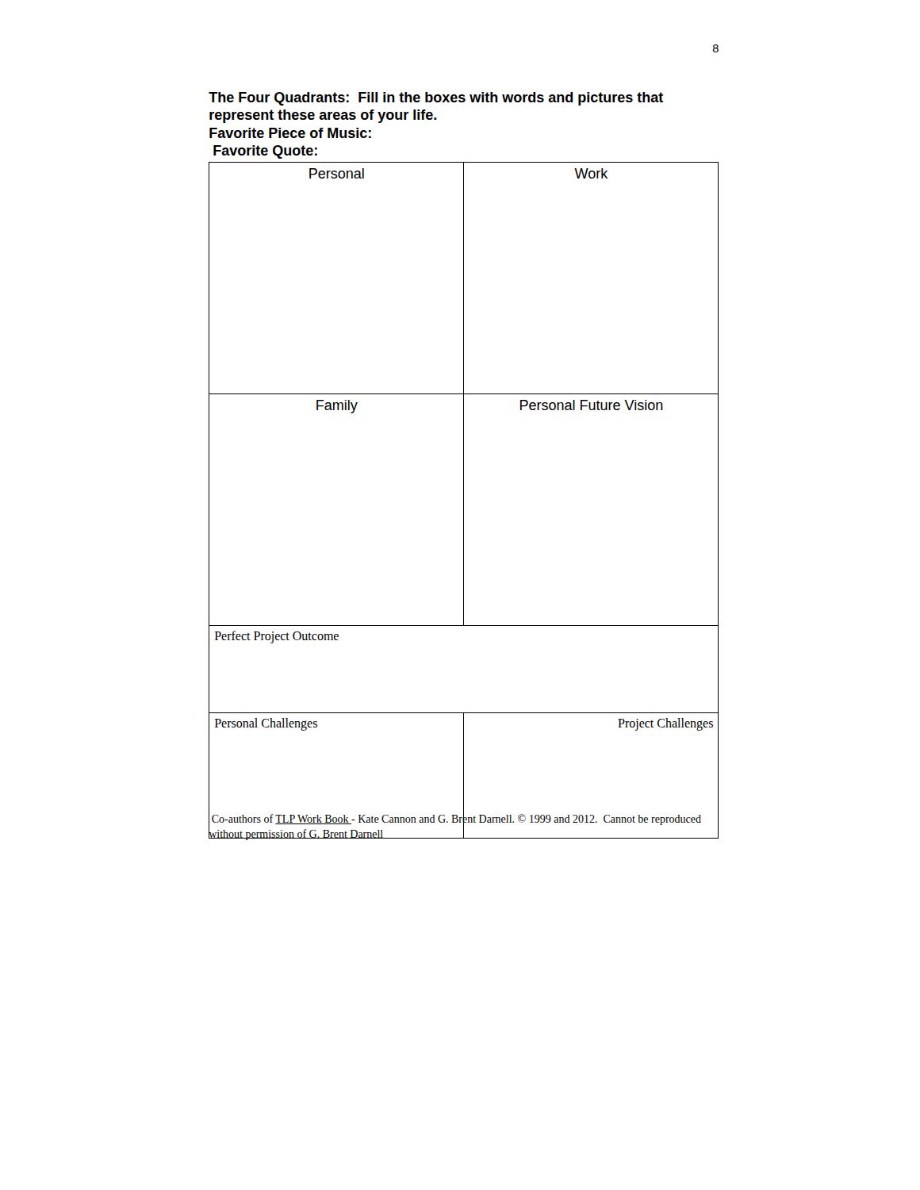8
The Four Quadrants: Fill in the boxes with words and pictures that represent these areas of your life. Favorite Piece of Music: Favorite Quote:
| Personal | Work |
| Family | Personal Future Vision |
| Perfect Project Outcome |
| Personal Challenges | Project Challenges |
Co-authors of TLP Work Book - Kate Cannon and G. Brent Darnell. © 1999 and 2012. Cannot be reproduced without permission of G. Brent Darnell